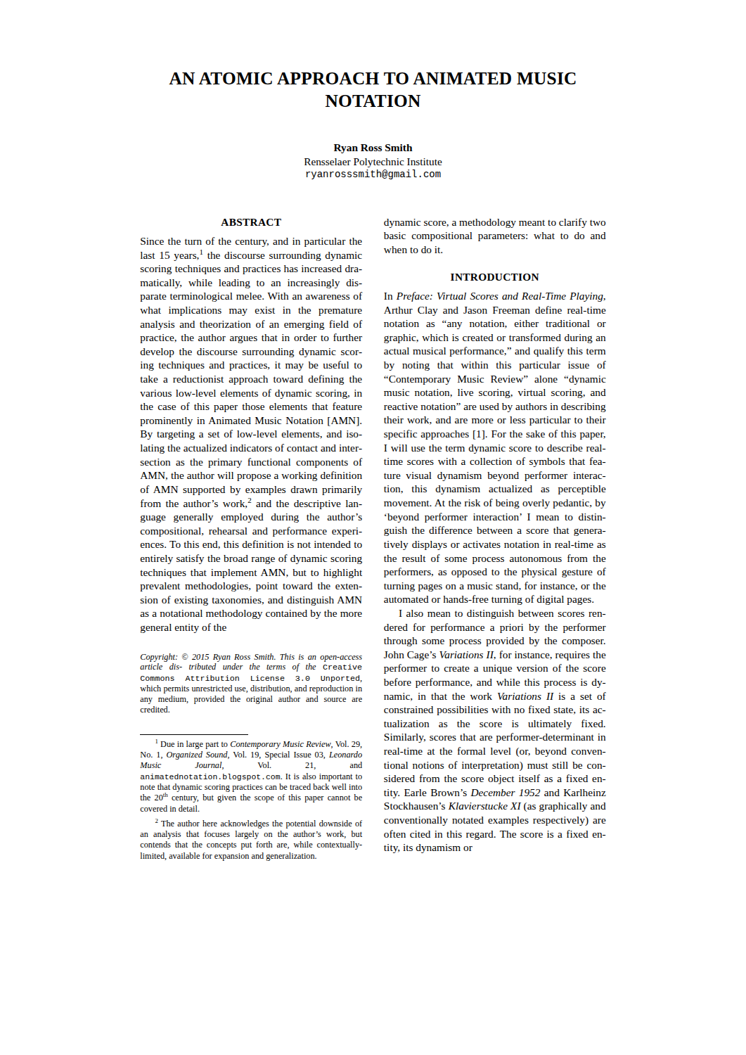An Atomic Approach to Animated Music Notation
Ryan Ross Smith
Rensselaer Polytechnic Institute
ryanrosssmith@gmail.com
ABSTRACT
Since the turn of the century, and in particular the last 15 years,1 the discourse surrounding dynamic scoring techniques and practices has increased dramatically, while leading to an increasingly disparate terminological melee. With an awareness of what implications may exist in the premature analysis and theorization of an emerging field of practice, the author argues that in order to further develop the discourse surrounding dynamic scoring techniques and practices, it may be useful to take a reductionist approach toward defining the various low-level elements of dynamic scoring, in the case of this paper those elements that feature prominently in Animated Music Notation [AMN]. By targeting a set of low-level elements, and isolating the actualized indicators of contact and intersection as the primary functional components of AMN, the author will propose a working definition of AMN supported by examples drawn primarily from the author’s work,2 and the descriptive language generally employed during the author’s compositional, rehearsal and performance experiences. To this end, this definition is not intended to entirely satisfy the broad range of dynamic scoring techniques that implement AMN, but to highlight prevalent methodologies, point toward the extension of existing taxonomies, and distinguish AMN as a notational methodology contained by the more general entity of the
Copyright: © 2015 Ryan Ross Smith. This is an open-access article dis- tributed under the terms of the Creative Commons Attribution License 3.0 Unported, which permits unrestricted use, distribution, and reproduction in any medium, provided the original author and source are credited.
1 Due in large part to Contemporary Music Review, Vol. 29, No. 1, Organized Sound, Vol. 19, Special Issue 03, Leonardo Music Journal, Vol. 21, and animatednotation.blogspot.com. It is also important to note that dynamic scoring practices can be traced back well into the 20th century, but given the scope of this paper cannot be covered in detail.
2 The author here acknowledges the potential downside of an analysis that focuses largely on the author’s work, but contends that the concepts put forth are, while contextually-limited, available for expansion and generalization.
dynamic score, a methodology meant to clarify two basic compositional parameters: what to do and when to do it.
INTRODUCTION
In Preface: Virtual Scores and Real-Time Playing, Arthur Clay and Jason Freeman define real-time notation as “any notation, either traditional or graphic, which is created or transformed during an actual musical performance,” and qualify this term by noting that within this particular issue of “Contemporary Music Review” alone “dynamic music notation, live scoring, virtual scoring, and reactive notation” are used by authors in describing their work, and are more or less particular to their specific approaches [1]. For the sake of this paper, I will use the term dynamic score to describe real-time scores with a collection of symbols that feature visual dynamism beyond performer interaction, this dynamism actualized as perceptible movement. At the risk of being overly pedantic, by ‘beyond performer interaction’ I mean to distinguish the difference between a score that generatively displays or activates notation in real-time as the result of some process autonomous from the performers, as opposed to the physical gesture of turning pages on a music stand, for instance, or the automated or hands-free turning of digital pages.
I also mean to distinguish between scores rendered for performance a priori by the performer through some process provided by the composer. John Cage’s Variations II, for instance, requires the performer to create a unique version of the score before performance, and while this process is dynamic, in that the work Variations II is a set of constrained possibilities with no fixed state, its actualization as the score is ultimately fixed. Similarly, scores that are performer-determinant in real-time at the formal level (or, beyond conventional notions of interpretation) must still be considered from the score object itself as a fixed entity. Earle Brown’s December 1952 and Karlheinz Stockhausen’s Klavierstucke XI (as graphically and conventionally notated examples respectively) are often cited in this regard. The score is a fixed entity, its dynamism or